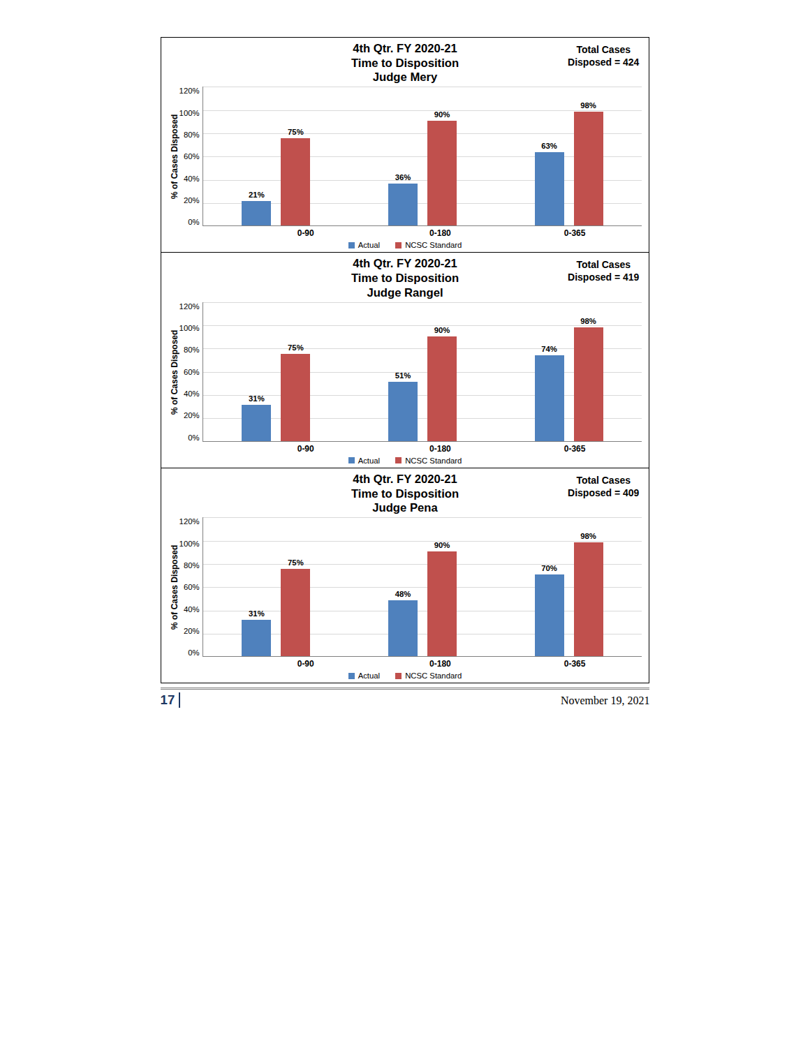Total Cases
Disposed = 424
4th Qtr. FY 2020-21
Time to Disposition
Judge Mery
% of Cases Disposed
120%
100%
80%
60%
40%
20%
0%
21%
75%
36%
90%
63%
98%
0-900-1800-365
Actual
NCSC Standard
Total Cases
Disposed = 419
4th Qtr. FY 2020-21
Time to Disposition
Judge Rangel
% of Cases Disposed
120%
100%
80%
60%
40%
20%
0%
31%
75%
51%
90%
74%
98%
0-900-1800-365
Actual
NCSC Standard
Total Cases
Disposed = 409
4th Qtr. FY 2020-21
Time to Disposition
Judge Pena
% of Cases Disposed
120%
100%
80%
60%
40%
20%
0%
31%
75%
48%
90%
70%
98%
0-900-1800-365
Actual
NCSC Standard
17
November 19, 2021